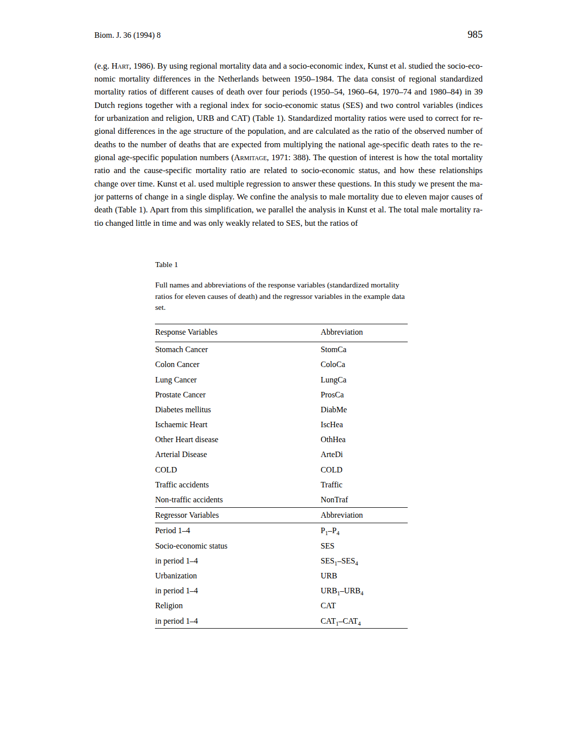Biom. J. 36 (1994) 8 985
(e.g. Hart, 1986). By using regional mortality data and a socio-economic index, Kunst et al. studied the socio-economic mortality differences in the Netherlands between 1950–1984. The data consist of regional standardized mortality ratios of different causes of death over four periods (1950–54, 1960–64, 1970–74 and 1980–84) in 39 Dutch regions together with a regional index for socio-economic status (SES) and two control variables (indices for urbanization and religion, URB and CAT) (Table 1). Standardized mortality ratios were used to correct for regional differences in the age structure of the population, and are calculated as the ratio of the observed number of deaths to the number of deaths that are expected from multiplying the national age-specific death rates to the regional age-specific population numbers (Armitage, 1971: 388). The question of interest is how the total mortality ratio and the cause-specific mortality ratio are related to socio-economic status, and how these relationships change over time. Kunst et al. used multiple regression to answer these questions. In this study we present the major patterns of change in a single display. We confine the analysis to male mortality due to eleven major causes of death (Table 1). Apart from this simplification, we parallel the analysis in Kunst et al. The total male mortality ratio changed little in time and was only weakly related to SES, but the ratios of
Table 1
Full names and abbreviations of the response variables (standardized mortality ratios for eleven causes of death) and the regressor variables in the example data set.
| Response Variables | Abbreviation |
| --- | --- |
| Stomach Cancer | StomCa |
| Colon Cancer | ColoCa |
| Lung Cancer | LungCa |
| Prostate Cancer | ProsCa |
| Diabetes mellitus | DiabMe |
| Ischaemic Heart | IscHea |
| Other Heart disease | OthHea |
| Arterial Disease | ArteDi |
| COLD | COLD |
| Traffic accidents | Traffic |
| Non-traffic accidents | NonTraf |
| Regressor Variables | Abbreviation |
| Period 1–4 | P 1 –P 4 |
| Socio-economic status | SES |
| in period 1–4 | SES 1 –SES 4 |
| Urbanization | URB |
| in period 1–4 | URB 1 –URB 4 |
| Religion | CAT |
| in period 1–4 | CAT 1 –CAT 4 |